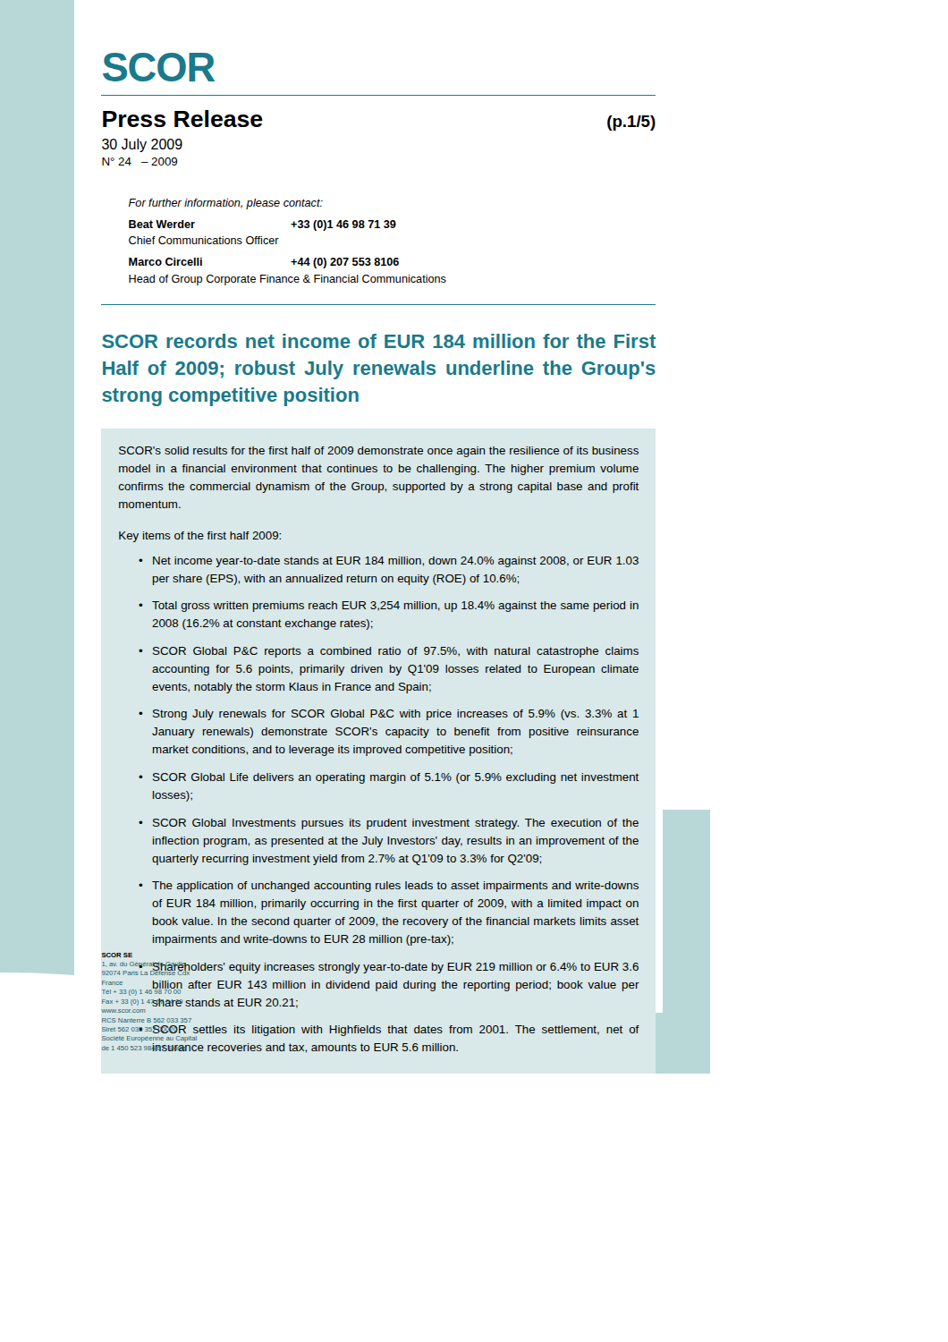SCOR
Press Release
(p.1/5)
30 July 2009
N° 24 – 2009
For further information, please contact:
Beat Werder+33 (0)1 46 98 71 39 Chief Communications Officer
Marco Circelli+44 (0) 207 553 8106 Head of Group Corporate Finance & Financial Communications
SCOR records net income of EUR 184 million for the First Half of 2009; robust July renewals underline the Group's strong competitive position
SCOR's solid results for the first half of 2009 demonstrate once again the resilience of its business model in a financial environment that continues to be challenging. The higher premium volume confirms the commercial dynamism of the Group, supported by a strong capital base and profit momentum.
Key items of the first half 2009:
Net income year-to-date stands at EUR 184 million, down 24.0% against 2008, or EUR 1.03 per share (EPS), with an annualized return on equity (ROE) of 10.6%;
Total gross written premiums reach EUR 3,254 million, up 18.4% against the same period in 2008 (16.2% at constant exchange rates);
SCOR Global P&C reports a combined ratio of 97.5%, with natural catastrophe claims accounting for 5.6 points, primarily driven by Q1'09 losses related to European climate events, notably the storm Klaus in France and Spain;
Strong July renewals for SCOR Global P&C with price increases of 5.9% (vs. 3.3% at 1 January renewals) demonstrate SCOR's capacity to benefit from positive reinsurance market conditions, and to leverage its improved competitive position;
SCOR Global Life delivers an operating margin of 5.1% (or 5.9% excluding net investment losses);
SCOR Global Investments pursues its prudent investment strategy. The execution of the inflection program, as presented at the July Investors' day, results in an improvement of the quarterly recurring investment yield from 2.7% at Q1'09 to 3.3% for Q2'09;
The application of unchanged accounting rules leads to asset impairments and write-downs of EUR 184 million, primarily occurring in the first quarter of 2009, with a limited impact on book value. In the second quarter of 2009, the recovery of the financial markets limits asset impairments and write-downs to EUR 28 million (pre-tax);
Shareholders' equity increases strongly year-to-date by EUR 219 million or 6.4% to EUR 3.6 billion after EUR 143 million in dividend paid during the reporting period; book value per share stands at EUR 20.21;
SCOR settles its litigation with Highfields that dates from 2001. The settlement, net of insurance recoveries and tax, amounts to EUR 5.6 million.
SCOR SE
1, av. du Général de Gaulle
92074 Paris La Défense Cdx
France
Tél + 33 (0) 1 46 98 70 00
Fax + 33 (0) 1 47 67 04 09
www.scor.com
RCS Nanterre B 562 033 357
Siret 562 033 357 00020
Société Européenne au Capital
de 1 450 523 984,67 Euros